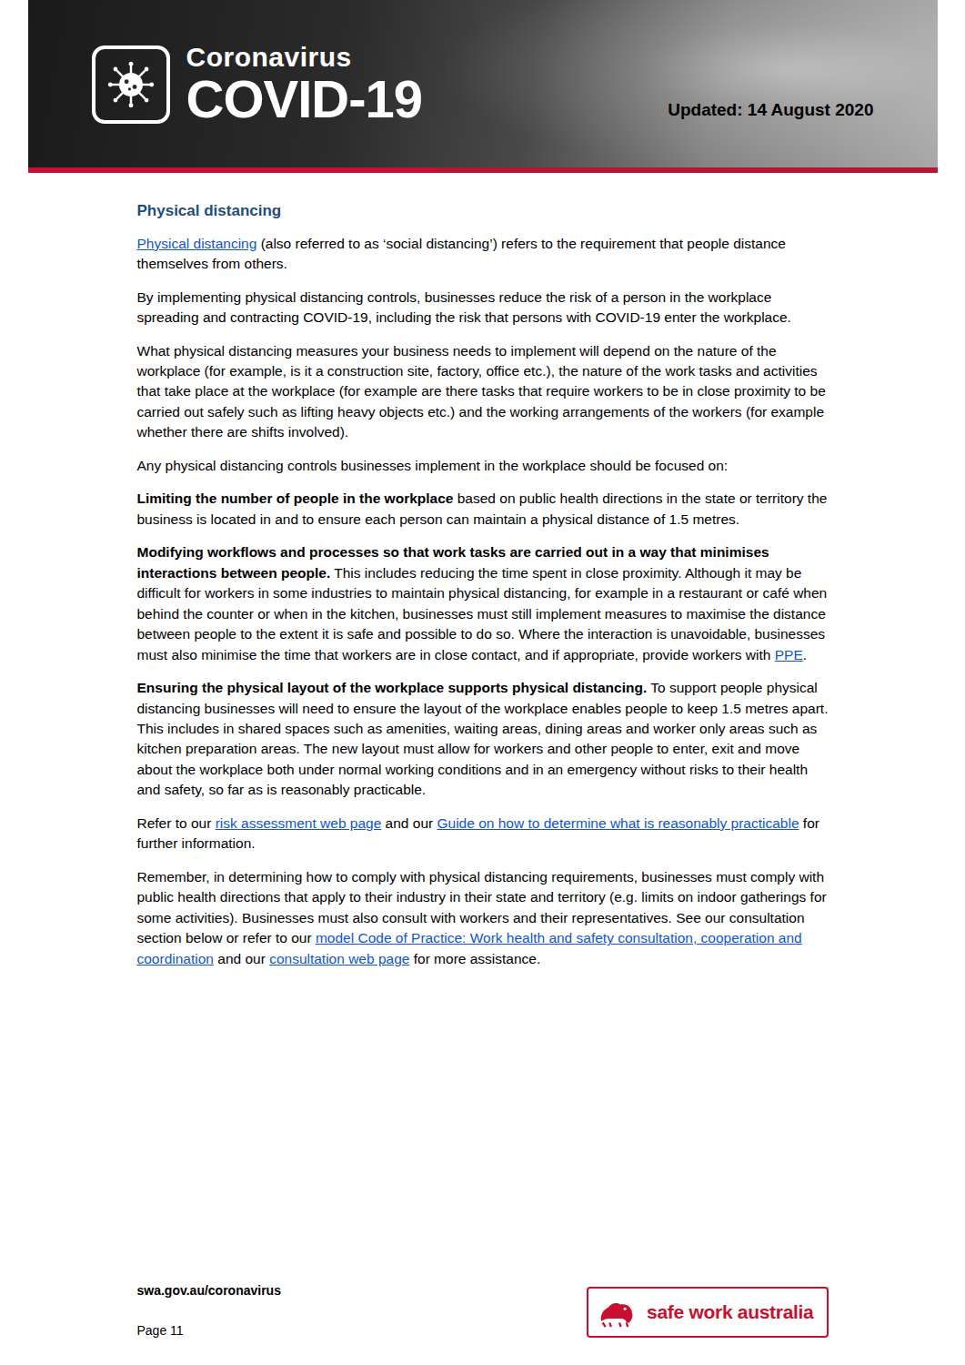Coronavirus COVID-19
Updated: 14 August 2020
Physical distancing
Physical distancing (also referred to as ‘social distancing’) refers to the requirement that people distance themselves from others.
By implementing physical distancing controls, businesses reduce the risk of a person in the workplace spreading and contracting COVID-19, including the risk that persons with COVID-19 enter the workplace.
What physical distancing measures your business needs to implement will depend on the nature of the workplace (for example, is it a construction site, factory, office etc.), the nature of the work tasks and activities that take place at the workplace (for example are there tasks that require workers to be in close proximity to be carried out safely such as lifting heavy objects etc.) and the working arrangements of the workers (for example whether there are shifts involved).
Any physical distancing controls businesses implement in the workplace should be focused on:
Limiting the number of people in the workplace based on public health directions in the state or territory the business is located in and to ensure each person can maintain a physical distance of 1.5 metres.
Modifying workflows and processes so that work tasks are carried out in a way that minimises interactions between people. This includes reducing the time spent in close proximity. Although it may be difficult for workers in some industries to maintain physical distancing, for example in a restaurant or café when behind the counter or when in the kitchen, businesses must still implement measures to maximise the distance between people to the extent it is safe and possible to do so. Where the interaction is unavoidable, businesses must also minimise the time that workers are in close contact, and if appropriate, provide workers with PPE.
Ensuring the physical layout of the workplace supports physical distancing. To support people physical distancing businesses will need to ensure the layout of the workplace enables people to keep 1.5 metres apart. This includes in shared spaces such as amenities, waiting areas, dining areas and worker only areas such as kitchen preparation areas. The new layout must allow for workers and other people to enter, exit and move about the workplace both under normal working conditions and in an emergency without risks to their health and safety, so far as is reasonably practicable.
Refer to our risk assessment web page and our Guide on how to determine what is reasonably practicable for further information.
Remember, in determining how to comply with physical distancing requirements, businesses must comply with public health directions that apply to their industry in their state and territory (e.g. limits on indoor gatherings for some activities). Businesses must also consult with workers and their representatives. See our consultation section below or refer to our model Code of Practice: Work health and safety consultation, cooperation and coordination and our consultation web page for more assistance.
swa.gov.au/coronavirus
Page 11
safe work australia